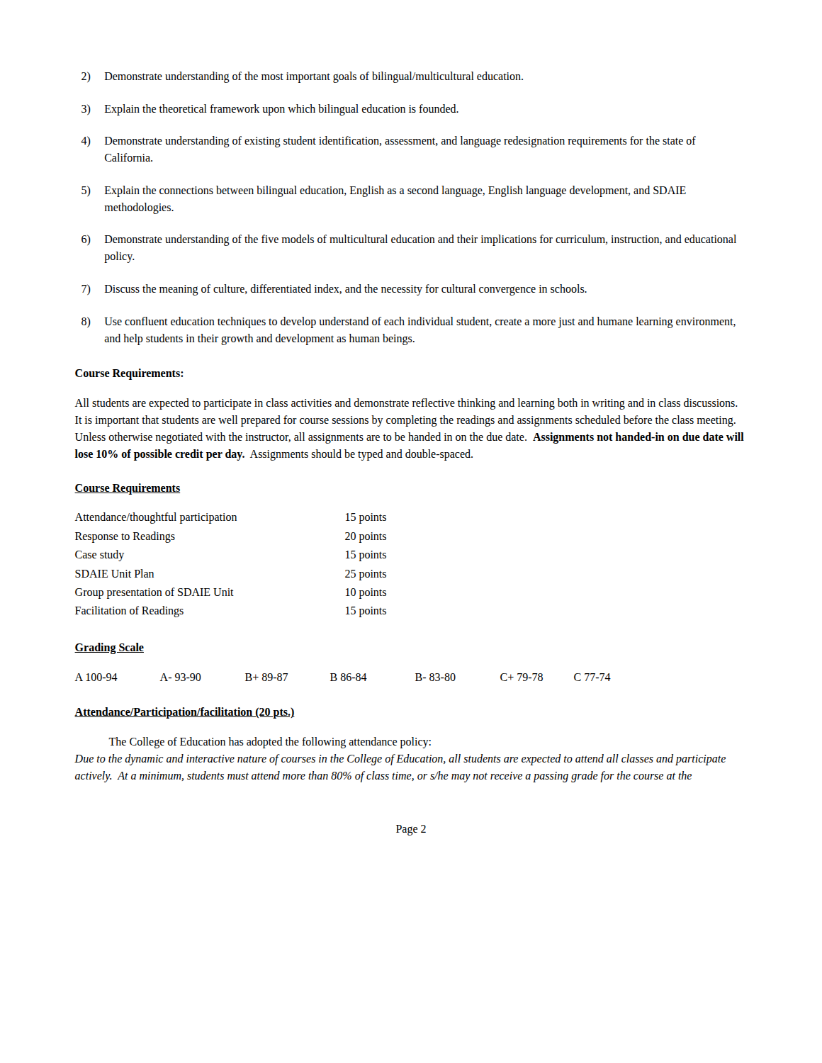Demonstrate understanding of the most important goals of bilingual/multicultural education.
Explain the theoretical framework upon which bilingual education is founded.
Demonstrate understanding of existing student identification, assessment, and language redesignation requirements for the state of California.
Explain the connections between bilingual education, English as a second language, English language development, and SDAIE methodologies.
Demonstrate understanding of the five models of multicultural education and their implications for curriculum, instruction, and educational policy.
Discuss the meaning of culture, differentiated index, and the necessity for cultural convergence in schools.
Use confluent education techniques to develop understand of each individual student, create a more just and humane learning environment, and help students in their growth and development as human beings.
Course Requirements:
All students are expected to participate in class activities and demonstrate reflective thinking and learning both in writing and in class discussions. It is important that students are well prepared for course sessions by completing the readings and assignments scheduled before the class meeting. Unless otherwise negotiated with the instructor, all assignments are to be handed in on the due date. Assignments not handed-in on due date will lose 10% of possible credit per day. Assignments should be typed and double-spaced.
Course Requirements
| Attendance/thoughtful participation | 15 points |
| Response to Readings | 20 points |
| Case study | 15 points |
| SDAIE Unit Plan | 25 points |
| Group presentation of SDAIE Unit | 10 points |
| Facilitation of Readings | 15 points |
Grading Scale
A 100-94 A- 93-90 B+ 89-87 B 86-84 B- 83-80 C+ 79-78 C 77-74
Attendance/Participation/facilitation (20 pts.)
The College of Education has adopted the following attendance policy:
Due to the dynamic and interactive nature of courses in the College of Education, all students are expected to attend all classes and participate actively. At a minimum, students must attend more than 80% of class time, or s/he may not receive a passing grade for the course at the
Page 2